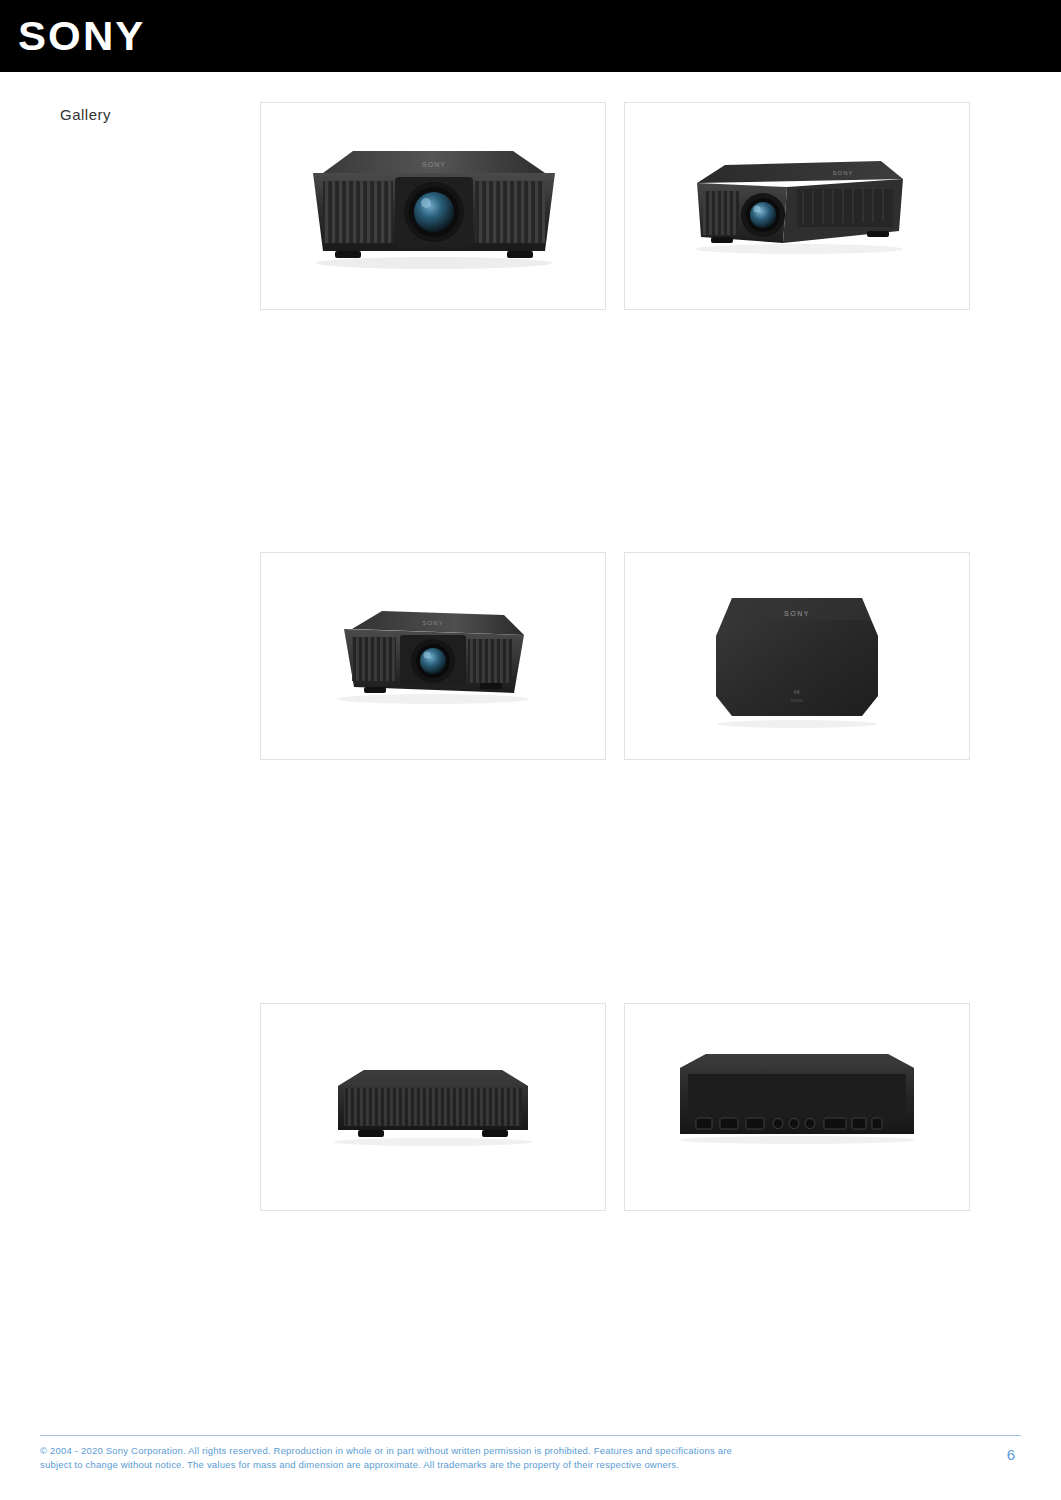SONY
Gallery
SONY
SONY
SONY
SONY 4K SXRD
© 2004 - 2020 Sony Corporation. All rights reserved. Reproduction in whole or in part without written permission is prohibited. Features and specifications are subject to change without notice. The values for mass and dimension are approximate. All trademarks are the property of their respective owners.
6